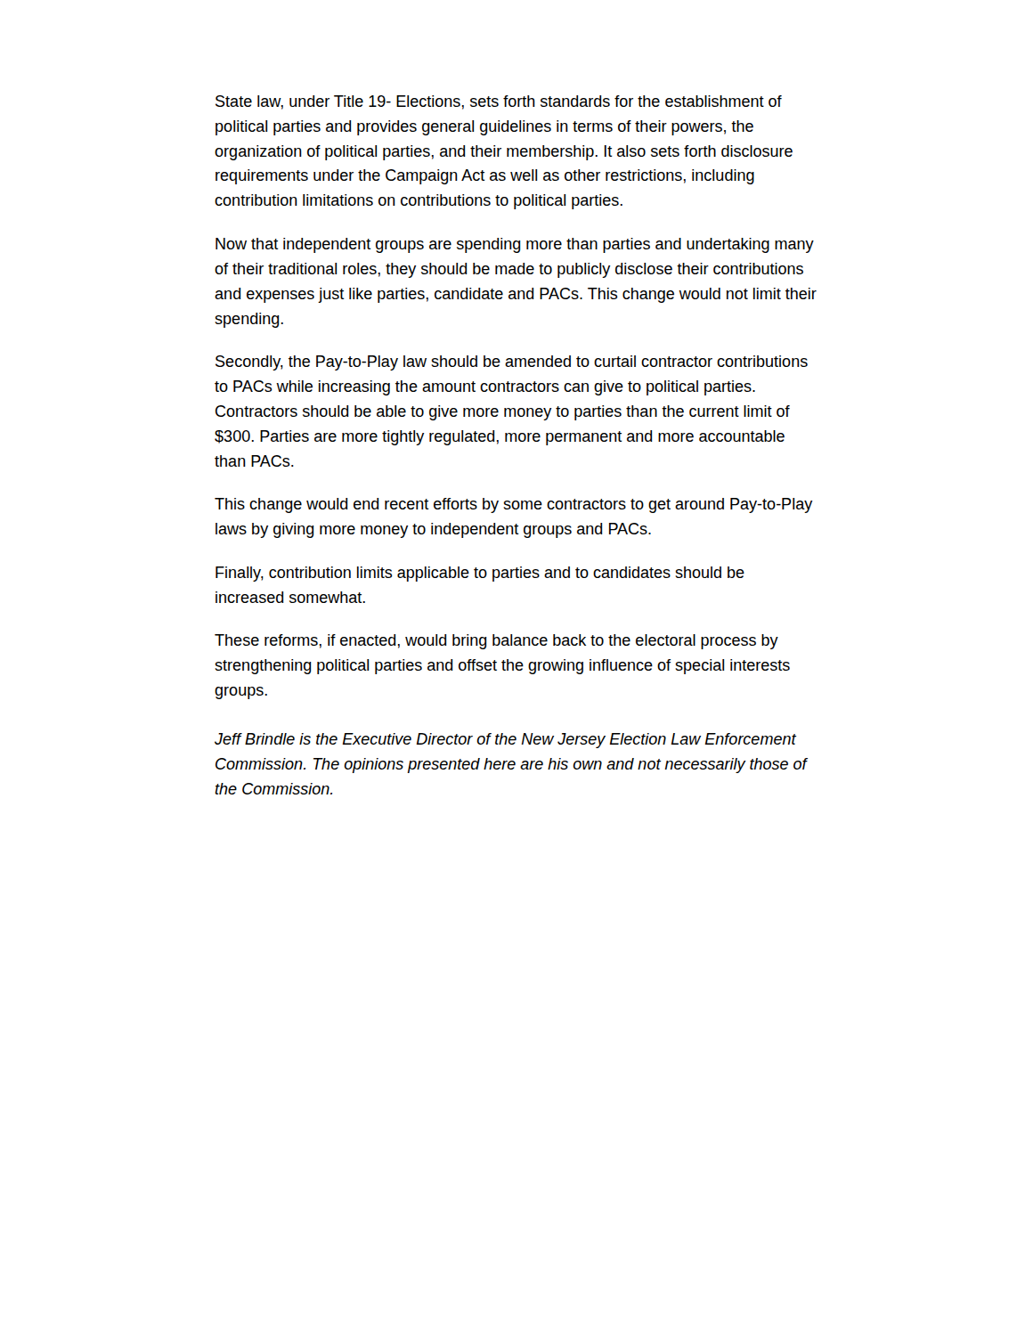State law, under Title 19- Elections, sets forth standards for the establishment of political parties and provides general guidelines in terms of their powers, the organization of political parties, and their membership. It also sets forth disclosure requirements under the Campaign Act as well as other restrictions, including contribution limitations on contributions to political parties.
Now that independent groups are spending more than parties and undertaking many of their traditional roles, they should be made to publicly disclose their contributions and expenses just like parties, candidate and PACs. This change would not limit their spending.
Secondly, the Pay-to-Play law should be amended to curtail contractor contributions to PACs while increasing the amount contractors can give to political parties. Contractors should be able to give more money to parties than the current limit of $300. Parties are more tightly regulated, more permanent and more accountable than PACs.
This change would end recent efforts by some contractors to get around Pay-to-Play laws by giving more money to independent groups and PACs.
Finally, contribution limits applicable to parties and to candidates should be increased somewhat.
These reforms, if enacted, would bring balance back to the electoral process by strengthening political parties and offset the growing influence of special interests groups.
Jeff Brindle is the Executive Director of the New Jersey Election Law Enforcement Commission. The opinions presented here are his own and not necessarily those of the Commission.